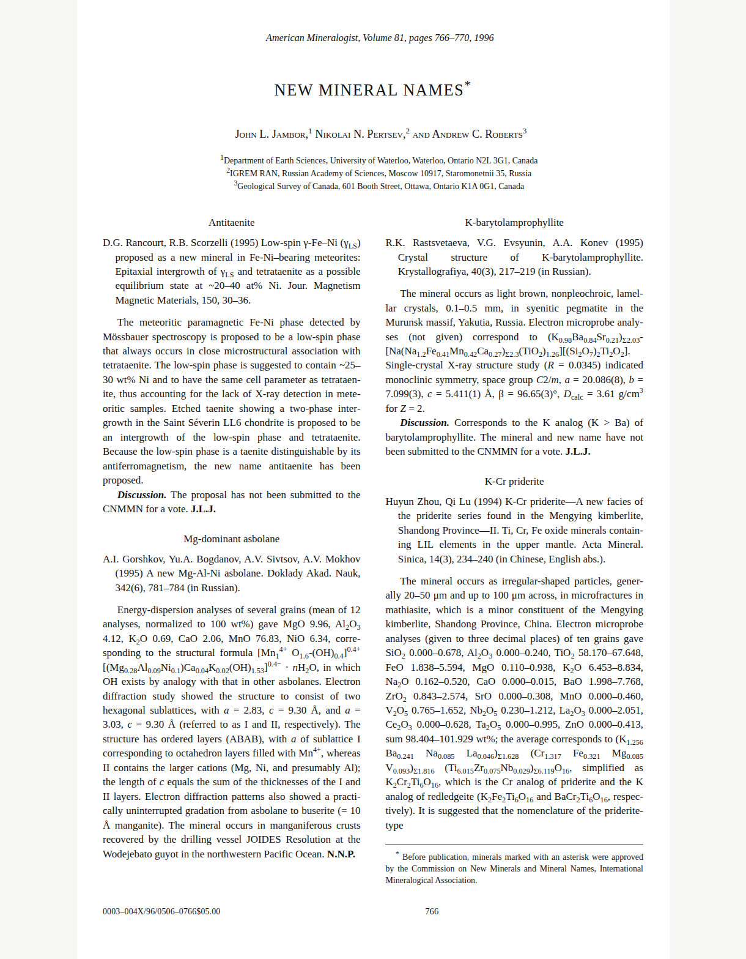American Mineralogist, Volume 81, pages 766–770, 1996
NEW MINERAL NAMES*
John L. Jambor,1 Nikolai N. Pertsev,2 and Andrew C. Roberts3
1Department of Earth Sciences, University of Waterloo, Waterloo, Ontario N2L 3G1, Canada
2IGREM RAN, Russian Academy of Sciences, Moscow 10917, Staromonetnii 35, Russia
3Geological Survey of Canada, 601 Booth Street, Ottawa, Ontario K1A 0G1, Canada
Antitaenite
D.G. Rancourt, R.B. Scorzelli (1995) Low-spin γ-Fe–Ni (γLS) proposed as a new mineral in Fe-Ni–bearing meteorites: Epitaxial intergrowth of γLS and tetrataenite as a possible equilibrium state at ~20–40 at% Ni. Jour. Magnetism Magnetic Materials, 150, 30–36.
The meteoritic paramagnetic Fe-Ni phase detected by Mössbauer spectroscopy is proposed to be a low-spin phase that always occurs in close microstructural association with tetrataenite. The low-spin phase is suggested to contain ~25–30 wt% Ni and to have the same cell parameter as tetrataenite, thus accounting for the lack of X-ray detection in meteoritic samples. Etched taenite showing a two-phase intergrowth in the Saint Séverin LL6 chondrite is proposed to be an intergrowth of the low-spin phase and tetrataenite. Because the low-spin phase is a taenite distinguishable by its antiferromagnetism, the new name antitaenite has been proposed.
Discussion. The proposal has not been submitted to the CNMMN for a vote. J.L.J.
Mg-dominant asbolane
A.I. Gorshkov, Yu.A. Bogdanov, A.V. Sivtsov, A.V. Mokhov (1995) A new Mg-Al-Ni asbolane. Doklady Akad. Nauk, 342(6), 781–784 (in Russian).
Energy-dispersion analyses of several grains (mean of 12 analyses, normalized to 100 wt%) gave MgO 9.96, Al2O3 4.12, K2O 0.69, CaO 2.06, MnO 76.83, NiO 6.34, corresponding to the structural formula [Mn14+ O1.6-(OH)0.4]0.4+ [(Mg0.28Al0.09Ni0.1)Ca0.04K0.02(OH)1.53]0.4− · n H2O, in which OH exists by analogy with that in other asbolanes. Electron diffraction study showed the structure to consist of two hexagonal sublattices, with a = 2.83, c = 9.30 Å, and a = 3.03, c = 9.30 Å (referred to as I and II, respectively). The structure has ordered layers (ABAB), with a of sublattice I corresponding to octahedron layers filled with Mn4+, whereas II contains the larger cations (Mg, Ni, and presumably Al); the length of c equals the sum of the thicknesses of the I and II layers. Electron diffraction patterns also showed a practically uninterrupted gradation from asbolane to buserite (= 10 Å manganite). The mineral occurs in manganiferous crusts recovered by the drilling vessel JOIDES Resolution at the Wodejebato guyot in the northwestern Pacific Ocean. N.N.P.
K-barytolamprophyllite
R.K. Rastsvetaeva, V.G. Evsyunin, A.A. Konev (1995) Crystal structure of K-barytolamprophyllite. Krystallografiya, 40(3), 217–219 (in Russian).
The mineral occurs as light brown, nonpleochroic, lamellar crystals, 0.1–0.5 mm, in syenitic pegmatite in the Murunsk massif, Yakutia, Russia. Electron microprobe analyses (not given) correspond to (K0.98Ba0.84Sr0.21)Σ2.03-[Na(Na1.2Fe0.41Mn0.42Ca0.27)Σ2.3(TiO2)1.26][(Si2O7)2Ti2O2]. Single-crystal X-ray structure study (R = 0.0345) indicated monoclinic symmetry, space group C2/m, a = 20.086(8), b = 7.099(3), c = 5.411(1) Å, β = 96.65(3)°, Dcalc = 3.61 g/cm3 for Z = 2.
Discussion. Corresponds to the K analog (K > Ba) of barytolamprophyllite. The mineral and new name have not been submitted to the CNMMN for a vote. J.L.J.
K-Cr priderite
Huyun Zhou, Qi Lu (1994) K-Cr priderite—A new facies of the priderite series found in the Mengying kimberlite, Shandong Province—II. Ti, Cr, Fe oxide minerals containing LIL elements in the upper mantle. Acta Mineral. Sinica, 14(3), 234–240 (in Chinese, English abs.).
The mineral occurs as irregular-shaped particles, generally 20–50 μm and up to 100 μm across, in microfractures in mathiasite, which is a minor constituent of the Mengying kimberlite, Shandong Province, China. Electron microprobe analyses (given to three decimal places) of ten grains gave SiO2 0.000–0.678, Al2O3 0.000–0.240, TiO2 58.170–67.648, FeO 1.838–5.594, MgO 0.110–0.938, K2O 6.453–8.834, Na2O 0.162–0.520, CaO 0.000–0.015, BaO 1.998–7.768, ZrO2 0.843–2.574, SrO 0.000–0.308, MnO 0.000–0.460, V2O5 0.765–1.652, Nb2O5 0.230–1.212, La2O3 0.000–2.051, Ce2O3 0.000–0.628, Ta2O5 0.000–0.995, ZnO 0.000–0.413, sum 98.404–101.929 wt%; the average corresponds to (K1.256 Ba0.241 Na0.085 La0.046)Σ1.628 (Cr1.317 Fe0.321 Mg0.085 V0.093)Σ1.816 (Ti6.015Zr0.075Nb0.029)Σ6.119O16, simplified as K2Cr2Ti6O16, which is the Cr analog of priderite and the K analog of redledgeite (K2Fe2Ti6O16 and BaCr2Ti6O16, respectively). It is suggested that the nomenclature of the priderite-type
* Before publication, minerals marked with an asterisk were approved by the Commission on New Minerals and Mineral Names, International Mineralogical Association.
0003–004X/96/0506–0766$05.00 766